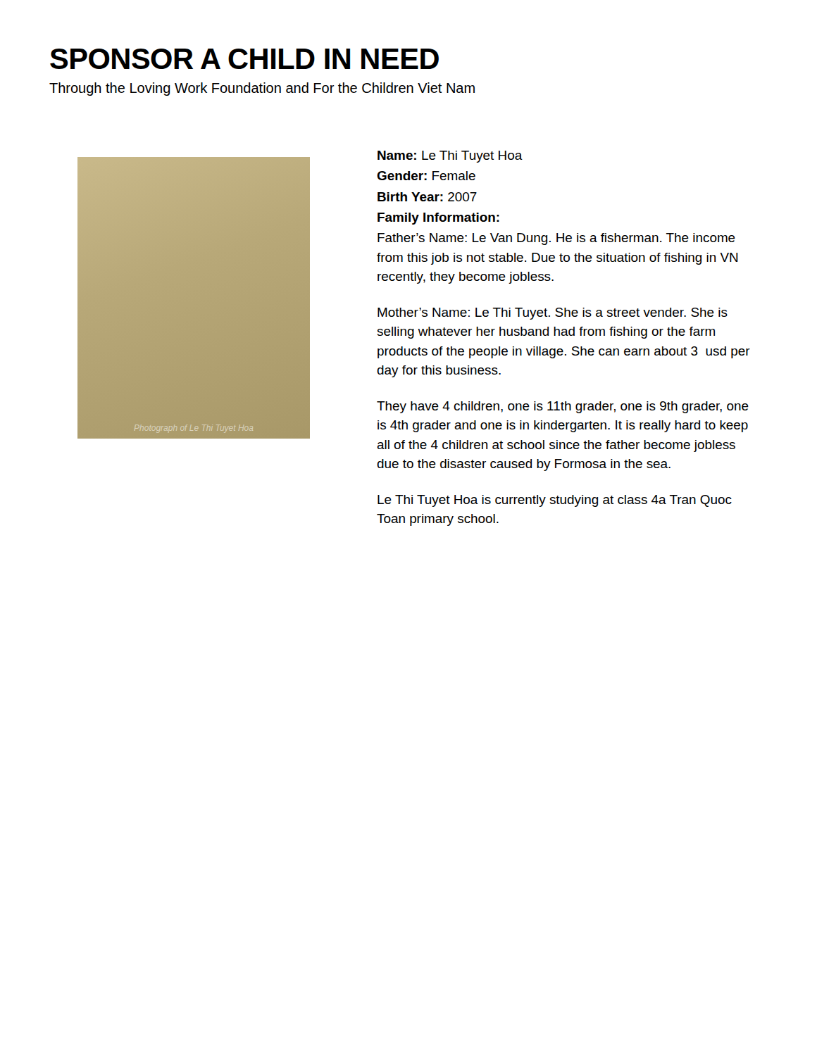SPONSOR A CHILD IN NEED
Through the Loving Work Foundation and For the Children Viet Nam
Photograph of Le Thi Tuyet Hoa
Name: Le Thi Tuyet Hoa
Gender: Female
Birth Year: 2007
Family Information:
Father’s Name: Le Van Dung. He is a fisherman. The income from this job is not stable. Due to the situation of fishing in VN recently, they become jobless.
Mother’s Name: Le Thi Tuyet. She is a street vender. She is selling whatever her husband had from fishing or the farm products of the people in village. She can earn about 3 usd per day for this business.
They have 4 children, one is 11th grader, one is 9th grader, one is 4th grader and one is in kindergarten. It is really hard to keep all of the 4 children at school since the father become jobless due to the disaster caused by Formosa in the sea.
Le Thi Tuyet Hoa is currently studying at class 4a Tran Quoc Toan primary school.